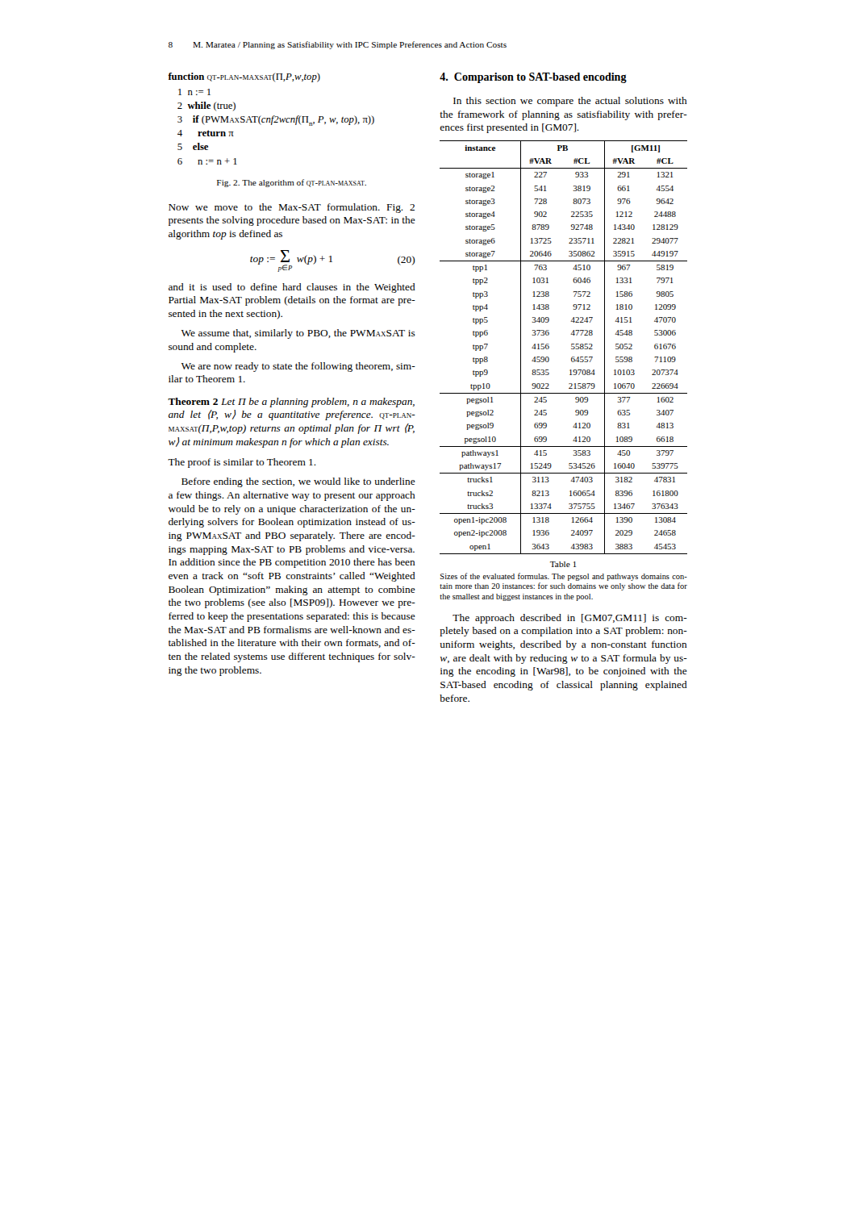8 M. Maratea / Planning as Satisfiability with IPC Simple Preferences and Action Costs
function qt-plan-maxsat(Π,P,w,top)
| 1 | n := 1 |
| 2 | while (true) |
| 3 | if (PWM ax SAT( cnf2wcnf (Π n , P , w , top ), π)) |
| 4 | return π |
| 5 | else |
| 6 | n := n + 1 |
Fig. 2. The algorithm of qt-plan-maxsat.
Now we move to the Max-SAT formulation. Fig. 2 presents the solving procedure based on Max-SAT: in the algorithm top is defined as
top := Σp∈P w(p) + 1 (20)
and it is used to define hard clauses in the Weighted Partial Max-SAT problem (details on the format are presented in the next section).
We assume that, similarly to PBO, the PWMax SAT is sound and complete.
We are now ready to state the following theorem, similar to Theorem 1.
Theorem 2 Let Π be a planning problem, n a makespan, and let ⟨P, w⟩ be a quantitative preference. qt-plan-maxsat(Π,P,w,top) returns an optimal plan for Π wrt ⟨P, w⟩ at minimum makespan n for which a plan exists.
The proof is similar to Theorem 1.
Before ending the section, we would like to underline a few things. An alternative way to present our approach would be to rely on a unique characterization of the underlying solvers for Boolean optimization instead of using PWMax SAT and PBO separately. There are encodings mapping Max-SAT to PB problems and vice-versa. In addition since the PB competition 2010 there has been even a track on “soft PB constraints’ called “Weighted Boolean Optimization” making an attempt to combine the two problems (see also [MSP09]). However we preferred to keep the presentations separated: this is because the Max-SAT and PB formalisms are well-known and established in the literature with their own formats, and often the related systems use different techniques for solving the two problems.
4. Comparison to SAT-based encoding
In this section we compare the actual solutions with the framework of planning as satisfiability with preferences first presented in [GM07].
| instance | PB | [GM11] |
| --- | --- | --- |
| | #VAR | #CL | #VAR | #CL |
| storage1 | 227 | 933 | 291 | 1321 |
| storage2 | 541 | 3819 | 661 | 4554 |
| storage3 | 728 | 8073 | 976 | 9642 |
| storage4 | 902 | 22535 | 1212 | 24488 |
| storage5 | 8789 | 92748 | 14340 | 128129 |
| storage6 | 13725 | 235711 | 22821 | 294077 |
| storage7 | 20646 | 350862 | 35915 | 449197 |
| tpp1 | 763 | 4510 | 967 | 5819 |
| tpp2 | 1031 | 6046 | 1331 | 7971 |
| tpp3 | 1238 | 7572 | 1586 | 9805 |
| tpp4 | 1438 | 9712 | 1810 | 12099 |
| tpp5 | 3409 | 42247 | 4151 | 47070 |
| tpp6 | 3736 | 47728 | 4548 | 53006 |
| tpp7 | 4156 | 55852 | 5052 | 61676 |
| tpp8 | 4590 | 64557 | 5598 | 71109 |
| tpp9 | 8535 | 197084 | 10103 | 207374 |
| tpp10 | 9022 | 215879 | 10670 | 226694 |
| pegsol1 | 245 | 909 | 377 | 1602 |
| pegsol2 | 245 | 909 | 635 | 3407 |
| pegsol9 | 699 | 4120 | 831 | 4813 |
| pegsol10 | 699 | 4120 | 1089 | 6618 |
| pathways1 | 415 | 3583 | 450 | 3797 |
| pathways17 | 15249 | 534526 | 16040 | 539775 |
| trucks1 | 3113 | 47403 | 3182 | 47831 |
| trucks2 | 8213 | 160654 | 8396 | 161800 |
| trucks3 | 13374 | 375755 | 13467 | 376343 |
| open1-ipc2008 | 1318 | 12664 | 1390 | 13084 |
| open2-ipc2008 | 1936 | 24097 | 2029 | 24658 |
| open1 | 3643 | 43983 | 3883 | 45453 |
Table 1
Sizes of the evaluated formulas. The pegsol and pathways domains contain more than 20 instances: for such domains we only show the data for the smallest and biggest instances in the pool.
The approach described in [GM07,GM11] is completely based on a compilation into a SAT problem: non-uniform weights, described by a non-constant function w, are dealt with by reducing w to a SAT formula by using the encoding in [War98], to be conjoined with the SAT-based encoding of classical planning explained before.